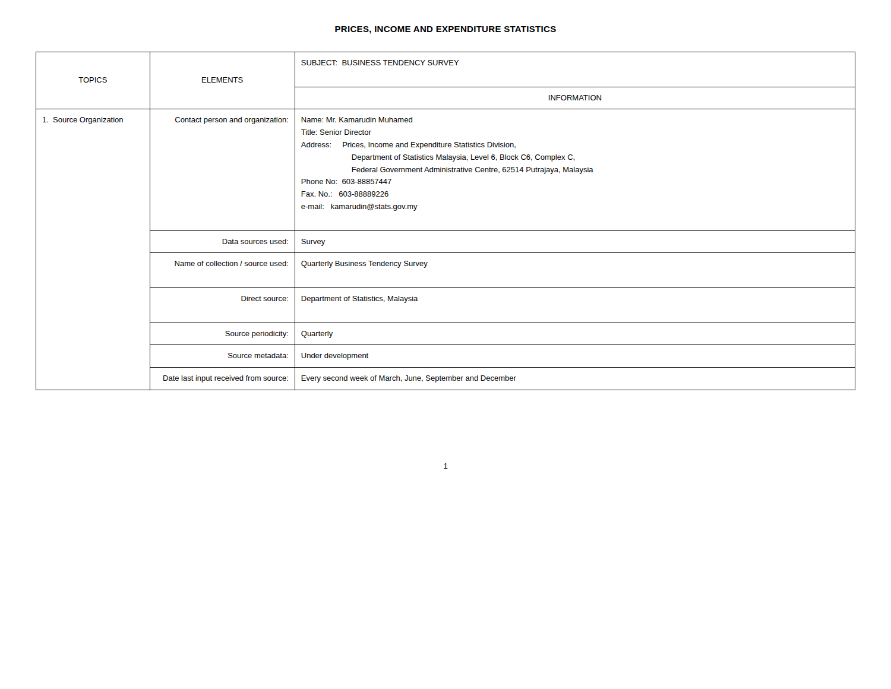PRICES, INCOME AND EXPENDITURE STATISTICS
| TOPICS | ELEMENTS | SUBJECT: BUSINESS TENDENCY SURVEY |
| INFORMATION |
| 1. Source Organization | Contact person and organization: | Name: Mr. Kamarudin Muhamed Title: Senior Director Address: Prices, Income and Expenditure Statistics Division, Department of Statistics Malaysia, Level 6, Block C6, Complex C, Federal Government Administrative Centre, 62514 Putrajaya, Malaysia Phone No: 603-88857447 Fax. No.: 603-88889226 e-mail: kamarudin@stats.gov.my |
| Data sources used: | Survey |
| Name of collection / source used: | Quarterly Business Tendency Survey |
| Direct source: | Department of Statistics, Malaysia |
| Source periodicity: | Quarterly |
| Source metadata: | Under development |
| Date last input received from source: | Every second week of March, June, September and December |
1